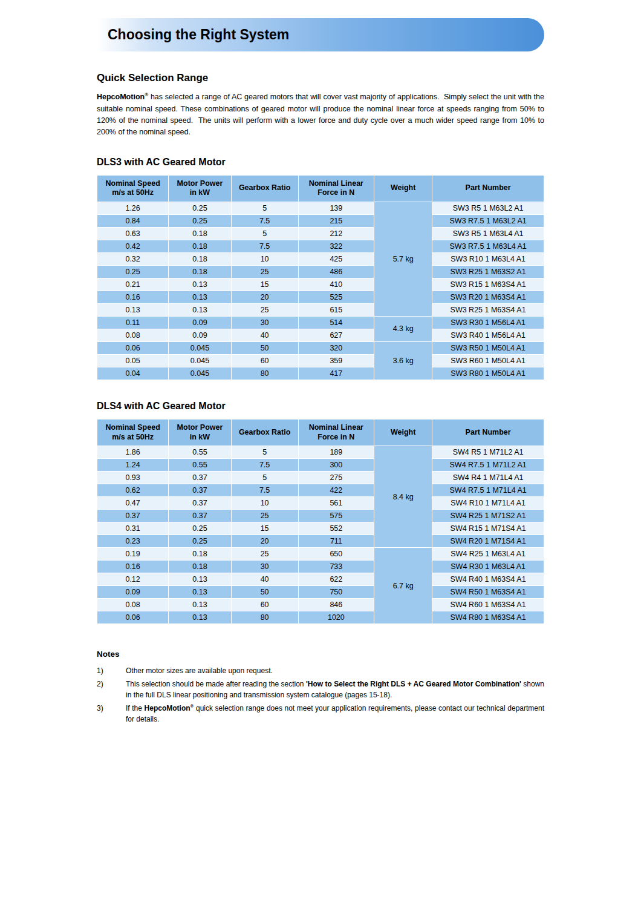Choosing the Right System
Quick Selection Range
HepcoMotion® has selected a range of AC geared motors that will cover vast majority of applications. Simply select the unit with the suitable nominal speed. These combinations of geared motor will produce the nominal linear force at speeds ranging from 50% to 120% of the nominal speed. The units will perform with a lower force and duty cycle over a much wider speed range from 10% to 200% of the nominal speed.
DLS3 with AC Geared Motor
| Nominal Speed m/s at 50Hz | Motor Power in kW | Gearbox Ratio | Nominal Linear Force in N | Weight | Part Number |
| --- | --- | --- | --- | --- | --- |
| 1.26 | 0.25 | 5 | 139 | 5.7 kg | SW3 R5 1 M63L2 A1 |
| 0.84 | 0.25 | 7.5 | 215 | SW3 R7.5 1 M63L2 A1 |
| 0.63 | 0.18 | 5 | 212 | SW3 R5 1 M63L4 A1 |
| 0.42 | 0.18 | 7.5 | 322 | SW3 R7.5 1 M63L4 A1 |
| 0.32 | 0.18 | 10 | 425 | SW3 R10 1 M63L4 A1 |
| 0.25 | 0.18 | 25 | 486 | SW3 R25 1 M63S2 A1 |
| 0.21 | 0.13 | 15 | 410 | SW3 R15 1 M63S4 A1 |
| 0.16 | 0.13 | 20 | 525 | SW3 R20 1 M63S4 A1 |
| 0.13 | 0.13 | 25 | 615 | SW3 R25 1 M63S4 A1 |
| 0.11 | 0.09 | 30 | 514 | 4.3 kg | SW3 R30 1 M56L4 A1 |
| 0.08 | 0.09 | 40 | 627 | SW3 R40 1 M56L4 A1 |
| 0.06 | 0.045 | 50 | 320 | 3.6 kg | SW3 R50 1 M50L4 A1 |
| 0.05 | 0.045 | 60 | 359 | SW3 R60 1 M50L4 A1 |
| 0.04 | 0.045 | 80 | 417 | SW3 R80 1 M50L4 A1 |
DLS4 with AC Geared Motor
| Nominal Speed m/s at 50Hz | Motor Power in kW | Gearbox Ratio | Nominal Linear Force in N | Weight | Part Number |
| --- | --- | --- | --- | --- | --- |
| 1.86 | 0.55 | 5 | 189 | 8.4 kg | SW4 R5 1 M71L2 A1 |
| 1.24 | 0.55 | 7.5 | 300 | SW4 R7.5 1 M71L2 A1 |
| 0.93 | 0.37 | 5 | 275 | SW4 R4 1 M71L4 A1 |
| 0.62 | 0.37 | 7.5 | 422 | SW4 R7.5 1 M71L4 A1 |
| 0.47 | 0.37 | 10 | 561 | SW4 R10 1 M71L4 A1 |
| 0.37 | 0.37 | 25 | 575 | SW4 R25 1 M71S2 A1 |
| 0.31 | 0.25 | 15 | 552 | SW4 R15 1 M71S4 A1 |
| 0.23 | 0.25 | 20 | 711 | SW4 R20 1 M71S4 A1 |
| 0.19 | 0.18 | 25 | 650 | 6.7 kg | SW4 R25 1 M63L4 A1 |
| 0.16 | 0.18 | 30 | 733 | SW4 R30 1 M63L4 A1 |
| 0.12 | 0.13 | 40 | 622 | SW4 R40 1 M63S4 A1 |
| 0.09 | 0.13 | 50 | 750 | SW4 R50 1 M63S4 A1 |
| 0.08 | 0.13 | 60 | 846 | SW4 R60 1 M63S4 A1 |
| 0.06 | 0.13 | 80 | 1020 | SW4 R80 1 M63S4 A1 |
Notes
1) Other motor sizes are available upon request.
2) This selection should be made after reading the section 'How to Select the Right DLS + AC Geared Motor Combination' shown in the full DLS linear positioning and transmission system catalogue (pages 15-18).
3) If the HepcoMotion® quick selection range does not meet your application requirements, please contact our technical department for details.